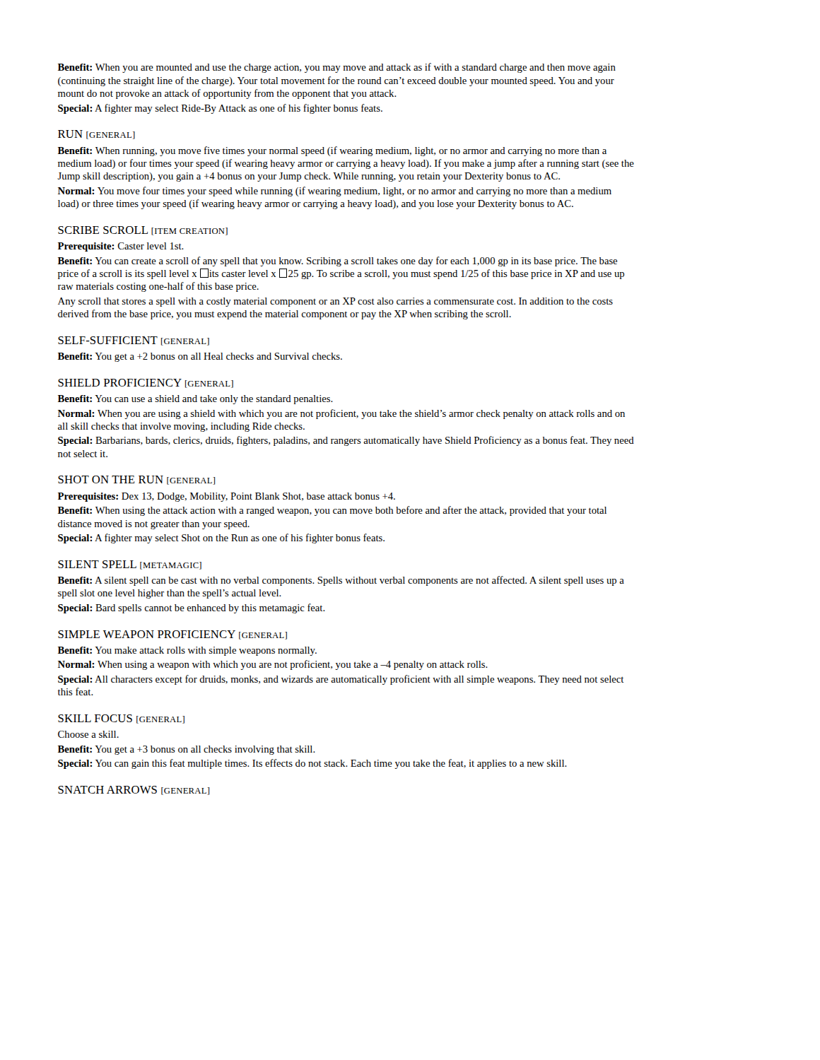Benefit: When you are mounted and use the charge action, you may move and attack as if with a standard charge and then move again (continuing the straight line of the charge). Your total movement for the round can’t exceed double your mounted speed. You and your mount do not provoke an attack of opportunity from the opponent that you attack.
Special: A fighter may select Ride-By Attack as one of his fighter bonus feats.
RUN [GENERAL]
Benefit: When running, you move five times your normal speed (if wearing medium, light, or no armor and carrying no more than a medium load) or four times your speed (if wearing heavy armor or carrying a heavy load). If you make a jump after a running start (see the Jump skill description), you gain a +4 bonus on your Jump check. While running, you retain your Dexterity bonus to AC.
Normal: You move four times your speed while running (if wearing medium, light, or no armor and carrying no more than a medium load) or three times your speed (if wearing heavy armor or carrying a heavy load), and you lose your Dexterity bonus to AC.
SCRIBE SCROLL [ITEM CREATION]
Prerequisite: Caster level 1st.
Benefit: You can create a scroll of any spell that you know. Scribing a scroll takes one day for each 1,000 gp in its base price. The base price of a scroll is its spell level x its caster level x 25 gp. To scribe a scroll, you must spend 1/25 of this base price in XP and use up raw materials costing one-half of this base price.
Any scroll that stores a spell with a costly material component or an XP cost also carries a commensurate cost. In addition to the costs derived from the base price, you must expend the material component or pay the XP when scribing the scroll.
SELF-SUFFICIENT [GENERAL]
Benefit: You get a +2 bonus on all Heal checks and Survival checks.
SHIELD PROFICIENCY [GENERAL]
Benefit: You can use a shield and take only the standard penalties.
Normal: When you are using a shield with which you are not proficient, you take the shield’s armor check penalty on attack rolls and on all skill checks that involve moving, including Ride checks.
Special: Barbarians, bards, clerics, druids, fighters, paladins, and rangers automatically have Shield Proficiency as a bonus feat. They need not select it.
SHOT ON THE RUN [GENERAL]
Prerequisites: Dex 13, Dodge, Mobility, Point Blank Shot, base attack bonus +4.
Benefit: When using the attack action with a ranged weapon, you can move both before and after the attack, provided that your total distance moved is not greater than your speed.
Special: A fighter may select Shot on the Run as one of his fighter bonus feats.
SILENT SPELL [METAMAGIC]
Benefit: A silent spell can be cast with no verbal components. Spells without verbal components are not affected. A silent spell uses up a spell slot one level higher than the spell’s actual level.
Special: Bard spells cannot be enhanced by this metamagic feat.
SIMPLE WEAPON PROFICIENCY [GENERAL]
Benefit: You make attack rolls with simple weapons normally.
Normal: When using a weapon with which you are not proficient, you take a –4 penalty on attack rolls.
Special: All characters except for druids, monks, and wizards are automatically proficient with all simple weapons. They need not select this feat.
SKILL FOCUS [GENERAL]
Choose a skill.
Benefit: You get a +3 bonus on all checks involving that skill.
Special: You can gain this feat multiple times. Its effects do not stack. Each time you take the feat, it applies to a new skill.
SNATCH ARROWS [GENERAL]